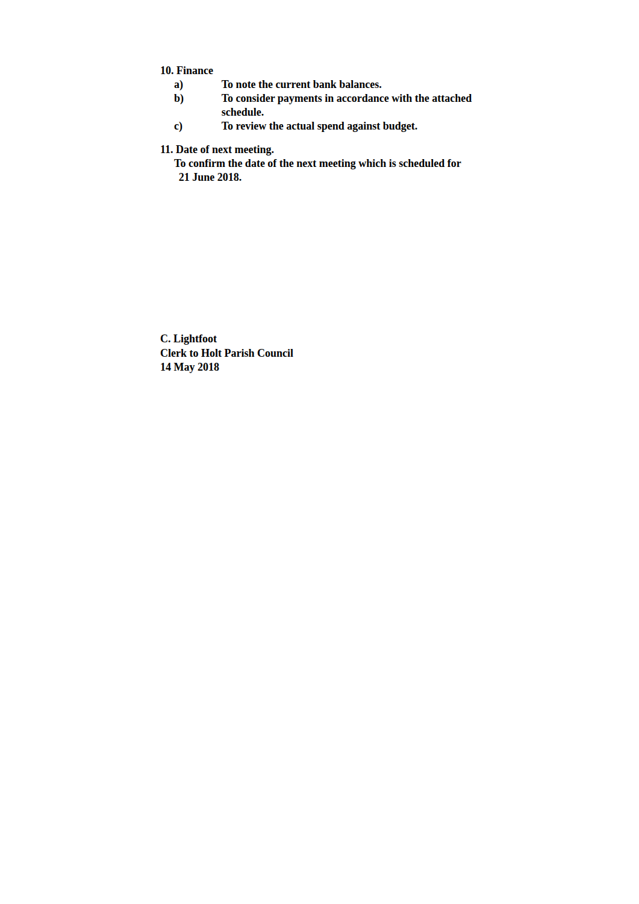10. Finance
| a) | To note the current bank balances. |
| b) | To consider payments in accordance with the attached schedule. |
| c) | To review the actual spend against budget. |
11. Date of next meeting. To confirm the date of the next meeting which is scheduled for 21 June 2018.
C. Lightfoot
Clerk to Holt Parish Council
14 May 2018